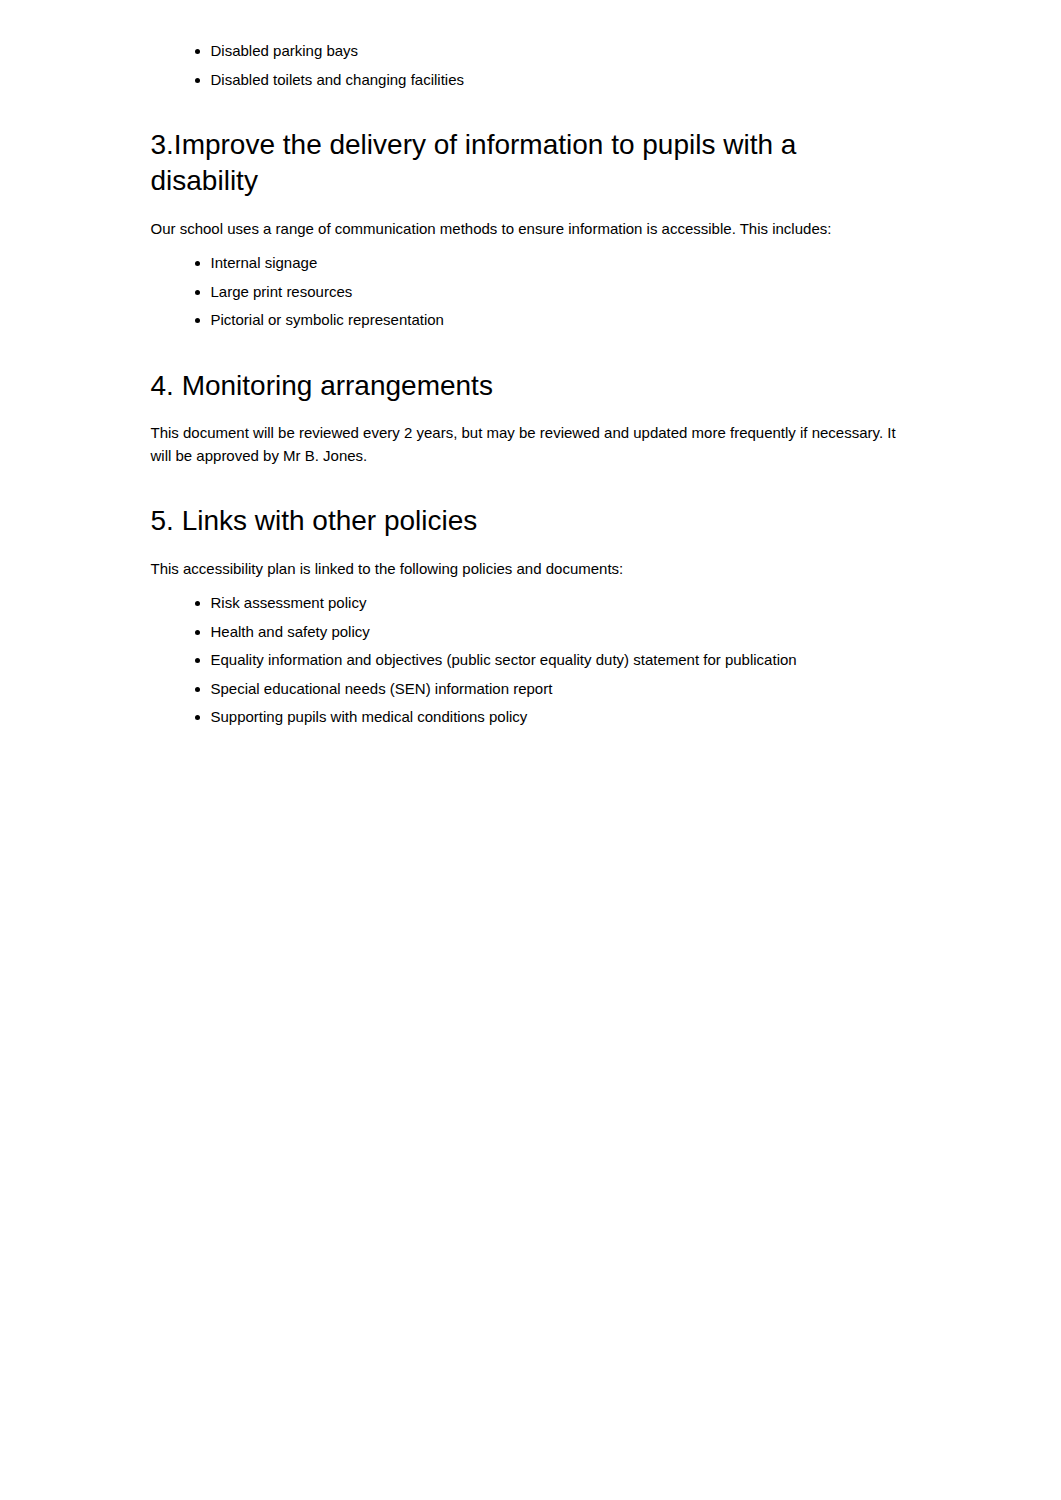Disabled parking bays
Disabled toilets and changing facilities
3.Improve the delivery of information to pupils with a disability
Our school uses a range of communication methods to ensure information is accessible. This includes:
Internal signage
Large print resources
Pictorial or symbolic representation
4. Monitoring arrangements
This document will be reviewed every 2 years, but may be reviewed and updated more frequently if necessary. It will be approved by Mr B. Jones.
5. Links with other policies
This accessibility plan is linked to the following policies and documents:
Risk assessment policy
Health and safety policy
Equality information and objectives (public sector equality duty) statement for publication
Special educational needs (SEN) information report
Supporting pupils with medical conditions policy